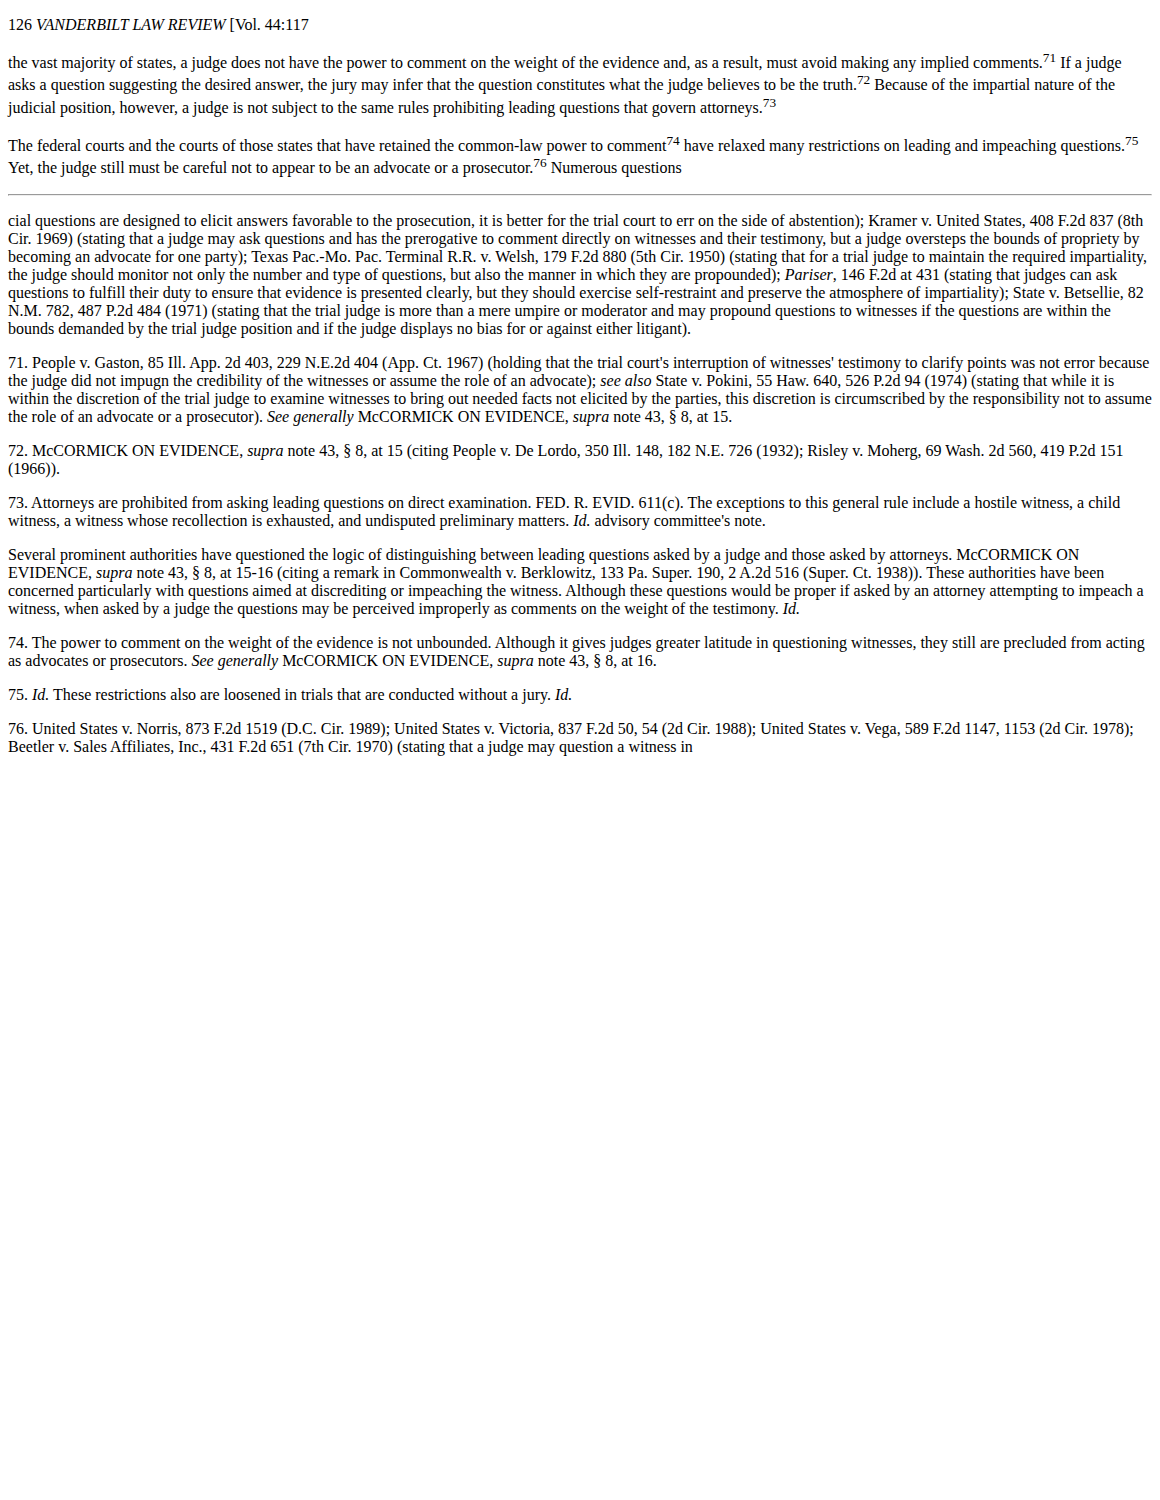126 VANDERBILT LAW REVIEW [Vol. 44:117
the vast majority of states, a judge does not have the power to comment on the weight of the evidence and, as a result, must avoid making any implied comments.71 If a judge asks a question suggesting the desired answer, the jury may infer that the question constitutes what the judge believes to be the truth.72 Because of the impartial nature of the judicial position, however, a judge is not subject to the same rules prohibiting leading questions that govern attorneys.73
The federal courts and the courts of those states that have retained the common-law power to comment74 have relaxed many restrictions on leading and impeaching questions.75 Yet, the judge still must be careful not to appear to be an advocate or a prosecutor.76 Numerous questions
cial questions are designed to elicit answers favorable to the prosecution, it is better for the trial court to err on the side of abstention); Kramer v. United States, 408 F.2d 837 (8th Cir. 1969) (stating that a judge may ask questions and has the prerogative to comment directly on witnesses and their testimony, but a judge oversteps the bounds of propriety by becoming an advocate for one party); Texas Pac.-Mo. Pac. Terminal R.R. v. Welsh, 179 F.2d 880 (5th Cir. 1950) (stating that for a trial judge to maintain the required impartiality, the judge should monitor not only the number and type of questions, but also the manner in which they are propounded); Pariser, 146 F.2d at 431 (stating that judges can ask questions to fulfill their duty to ensure that evidence is presented clearly, but they should exercise self-restraint and preserve the atmosphere of impartiality); State v. Betsellie, 82 N.M. 782, 487 P.2d 484 (1971) (stating that the trial judge is more than a mere umpire or moderator and may propound questions to witnesses if the questions are within the bounds demanded by the trial judge position and if the judge displays no bias for or against either litigant).
71. People v. Gaston, 85 Ill. App. 2d 403, 229 N.E.2d 404 (App. Ct. 1967) (holding that the trial court's interruption of witnesses' testimony to clarify points was not error because the judge did not impugn the credibility of the witnesses or assume the role of an advocate); see also State v. Pokini, 55 Haw. 640, 526 P.2d 94 (1974) (stating that while it is within the discretion of the trial judge to examine witnesses to bring out needed facts not elicited by the parties, this discretion is circumscribed by the responsibility not to assume the role of an advocate or a prosecutor). See generally Mc CORMICK ON EVIDENCE, supra note 43, § 8, at 15.
72. Mc CORMICK ON EVIDENCE, supra note 43, § 8, at 15 (citing People v. De Lordo, 350 Ill. 148, 182 N.E. 726 (1932); Risley v. Moherg, 69 Wash. 2d 560, 419 P.2d 151 (1966)).
73. Attorneys are prohibited from asking leading questions on direct examination. FED. R. EVID. 611(c). The exceptions to this general rule include a hostile witness, a child witness, a witness whose recollection is exhausted, and undisputed preliminary matters. Id. advisory committee's note.
Several prominent authorities have questioned the logic of distinguishing between leading questions asked by a judge and those asked by attorneys. Mc CORMICK ON EVIDENCE, supra note 43, § 8, at 15-16 (citing a remark in Commonwealth v. Berklowitz, 133 Pa. Super. 190, 2 A.2d 516 (Super. Ct. 1938)). These authorities have been concerned particularly with questions aimed at discrediting or impeaching the witness. Although these questions would be proper if asked by an attorney attempting to impeach a witness, when asked by a judge the questions may be perceived improperly as comments on the weight of the testimony. Id.
74. The power to comment on the weight of the evidence is not unbounded. Although it gives judges greater latitude in questioning witnesses, they still are precluded from acting as advocates or prosecutors. See generally Mc CORMICK ON EVIDENCE, supra note 43, § 8, at 16.
75. Id. These restrictions also are loosened in trials that are conducted without a jury. Id.
76. United States v. Norris, 873 F.2d 1519 (D.C. Cir. 1989); United States v. Victoria, 837 F.2d 50, 54 (2d Cir. 1988); United States v. Vega, 589 F.2d 1147, 1153 (2d Cir. 1978); Beetler v. Sales Affiliates, Inc., 431 F.2d 651 (7th Cir. 1970) (stating that a judge may question a witness in